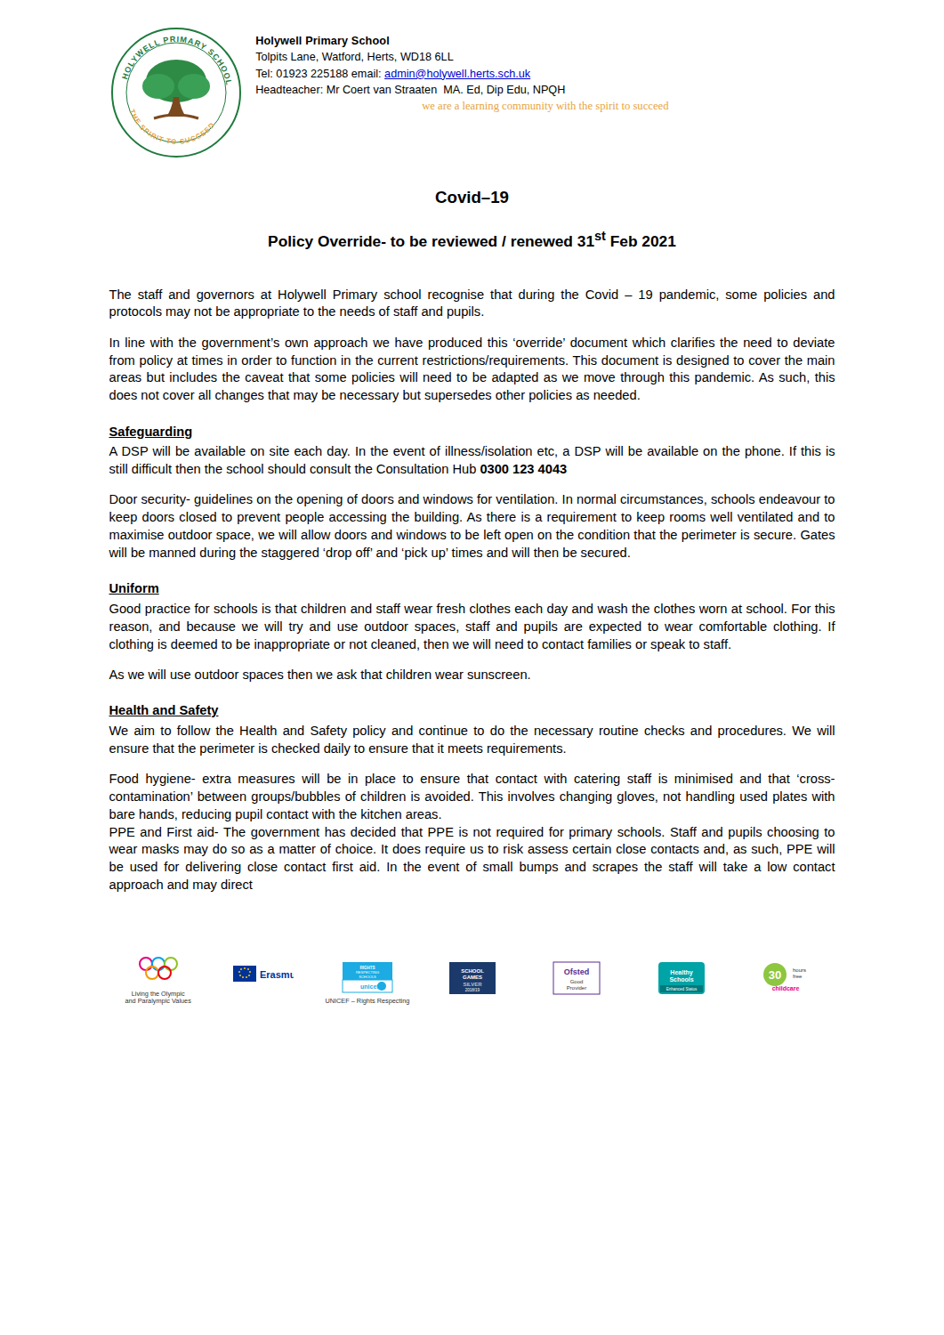HOLYWELL PRIMARY SCHOOL THE SPIRIT TO SUCCEED
Holywell Primary School
Tolpits Lane, Watford, Herts, WD18 6LL
Tel: 01923 225188 email: admin@holywell.herts.sch.uk
Headteacher: Mr Coert van Straaten MA. Ed, Dip Edu, NPQH
we are a learning community with the spirit to succeed
Covid–19
Policy Override- to be reviewed / renewed 31st Feb 2021
The staff and governors at Holywell Primary school recognise that during the Covid – 19 pandemic, some policies and protocols may not be appropriate to the needs of staff and pupils.
In line with the government’s own approach we have produced this ‘override’ document which clarifies the need to deviate from policy at times in order to function in the current restrictions/requirements. This document is designed to cover the main areas but includes the caveat that some policies will need to be adapted as we move through this pandemic. As such, this does not cover all changes that may be necessary but supersedes other policies as needed.
Safeguarding
A DSP will be available on site each day. In the event of illness/isolation etc, a DSP will be available on the phone. If this is still difficult then the school should consult the Consultation Hub 0300 123 4043
Door security- guidelines on the opening of doors and windows for ventilation. In normal circumstances, schools endeavour to keep doors closed to prevent people accessing the building. As there is a requirement to keep rooms well ventilated and to maximise outdoor space, we will allow doors and windows to be left open on the condition that the perimeter is secure. Gates will be manned during the staggered ‘drop off’ and ‘pick up’ times and will then be secured.
Uniform
Good practice for schools is that children and staff wear fresh clothes each day and wash the clothes worn at school. For this reason, and because we will try and use outdoor spaces, staff and pupils are expected to wear comfortable clothing. If clothing is deemed to be inappropriate or not cleaned, then we will need to contact families or speak to staff.
As we will use outdoor spaces then we ask that children wear sunscreen.
Health and Safety
We aim to follow the Health and Safety policy and continue to do the necessary routine checks and procedures. We will ensure that the perimeter is checked daily to ensure that it meets requirements.
Food hygiene- extra measures will be in place to ensure that contact with catering staff is minimised and that ‘cross- contamination’ between groups/bubbles of children is avoided. This involves changing gloves, not handling used plates with bare hands, reducing pupil contact with the kitchen areas.
PPE and First aid- The government has decided that PPE is not required for primary schools. Staff and pupils choosing to wear masks may do so as a matter of choice. It does require us to risk assess certain close contacts and, as such, PPE will be used for delivering close contact first aid. In the event of small bumps and scrapes the staff will take a low contact approach and may direct
Living the Olympic
and Paralympic Values
Erasmus+
RIGHTS RESPECTING SCHOOLS unicef
UNICEF – Rights Respecting
SCHOOL GAMES SILVER 2018/19
Ofsted Good Provider
Healthy Schools Enhanced Status
30 hours free childcare